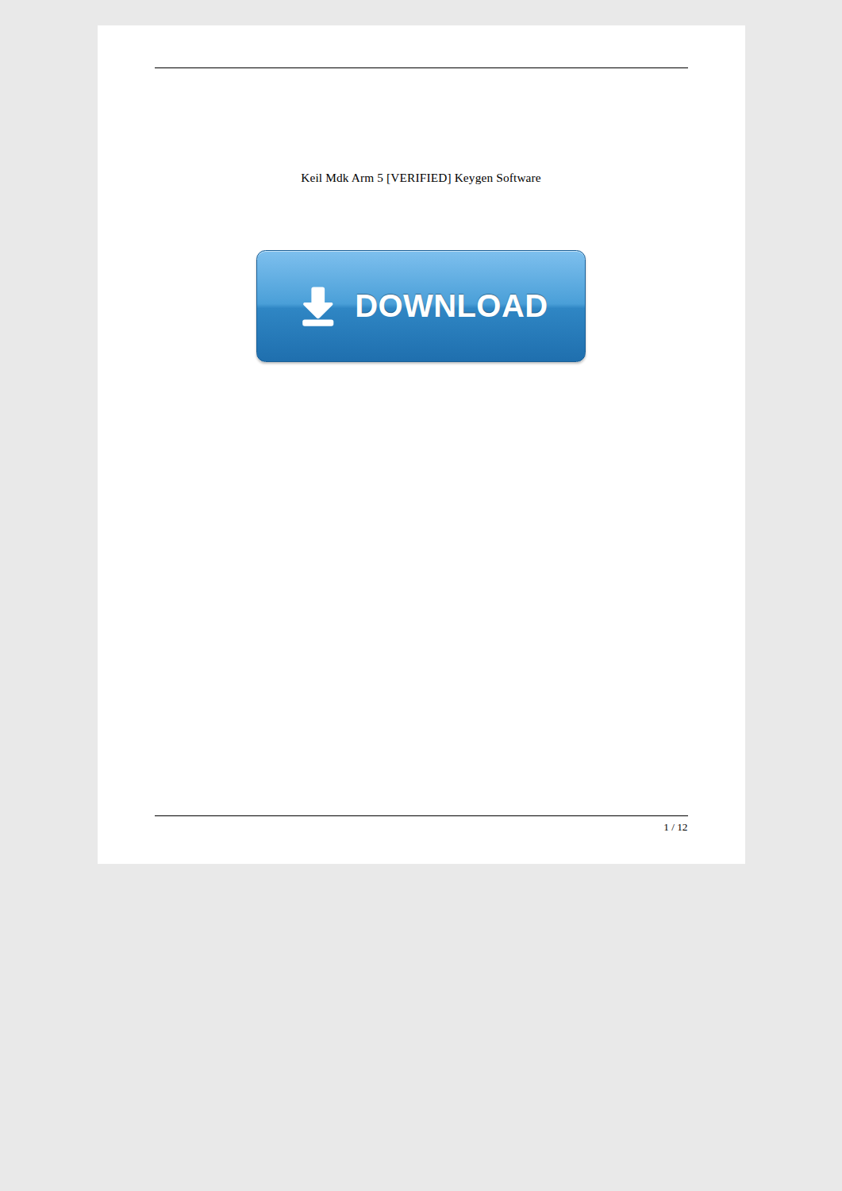Keil Mdk Arm 5 [VERIFIED] Keygen Software
DOWNLOAD
1 / 12